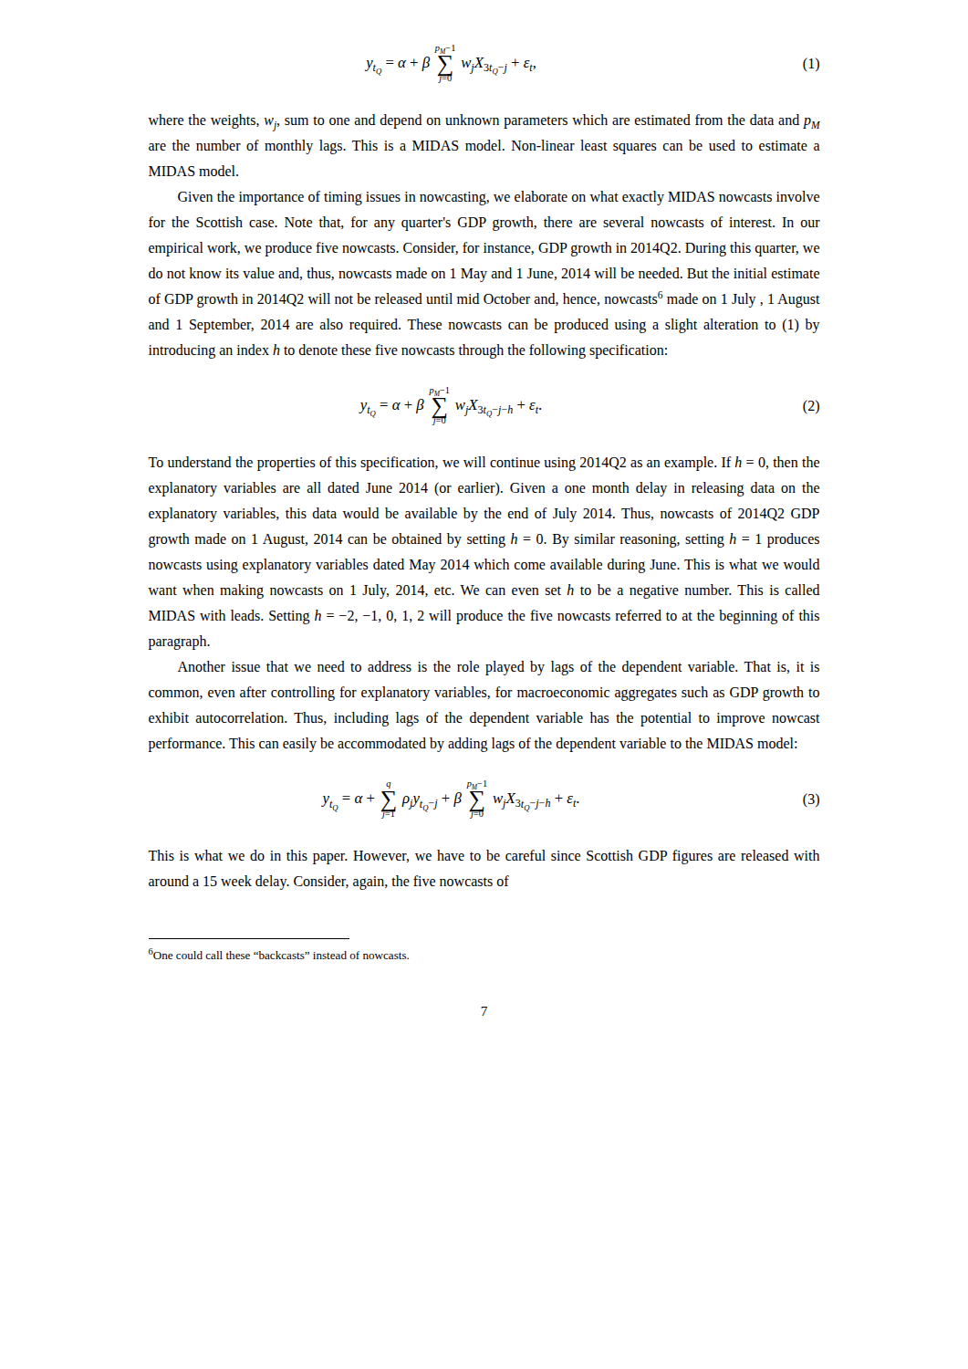ytQ = α + β pM−1 ∑ j=0 wj X3tQ−j + εt,
(1)
where the weights, wj, sum to one and depend on unknown parameters which are estimated from the data and pM are the number of monthly lags. This is a MIDAS model. Non-linear least squares can be used to estimate a MIDAS model.
Given the importance of timing issues in nowcasting, we elaborate on what exactly MIDAS nowcasts involve for the Scottish case. Note that, for any quarter's GDP growth, there are several nowcasts of interest. In our empirical work, we produce five nowcasts. Consider, for instance, GDP growth in 2014Q2. During this quarter, we do not know its value and, thus, nowcasts made on 1 May and 1 June, 2014 will be needed. But the initial estimate of GDP growth in 2014Q2 will not be released until mid October and, hence, nowcasts6 made on 1 July , 1 August and 1 September, 2014 are also required. These nowcasts can be produced using a slight alteration to (1) by introducing an index h to denote these five nowcasts through the following specification:
ytQ = α + β pM−1 ∑ j=0 wj X3tQ−j−h + εt.
(2)
To understand the properties of this specification, we will continue using 2014Q2 as an example. If h = 0, then the explanatory variables are all dated June 2014 (or earlier). Given a one month delay in releasing data on the explanatory variables, this data would be available by the end of July 2014. Thus, nowcasts of 2014Q2 GDP growth made on 1 August, 2014 can be obtained by setting h = 0. By similar reasoning, setting h = 1 produces nowcasts using explanatory variables dated May 2014 which come available during June. This is what we would want when making nowcasts on 1 July, 2014, etc. We can even set h to be a negative number. This is called MIDAS with leads. Setting h = −2, −1, 0, 1, 2 will produce the five nowcasts referred to at the beginning of this paragraph.
Another issue that we need to address is the role played by lags of the dependent variable. That is, it is common, even after controlling for explanatory variables, for macroeconomic aggregates such as GDP growth to exhibit autocorrelation. Thus, including lags of the dependent variable has the potential to improve nowcast performance. This can easily be accommodated by adding lags of the dependent variable to the MIDAS model:
ytQ = α + q ∑ j=1 ρj ytQ−j + β pM−1 ∑ j=0 wj X3tQ−j−h + εt.
(3)
This is what we do in this paper. However, we have to be careful since Scottish GDP figures are released with around a 15 week delay. Consider, again, the five nowcasts of
6One could call these “backcasts” instead of nowcasts.
7